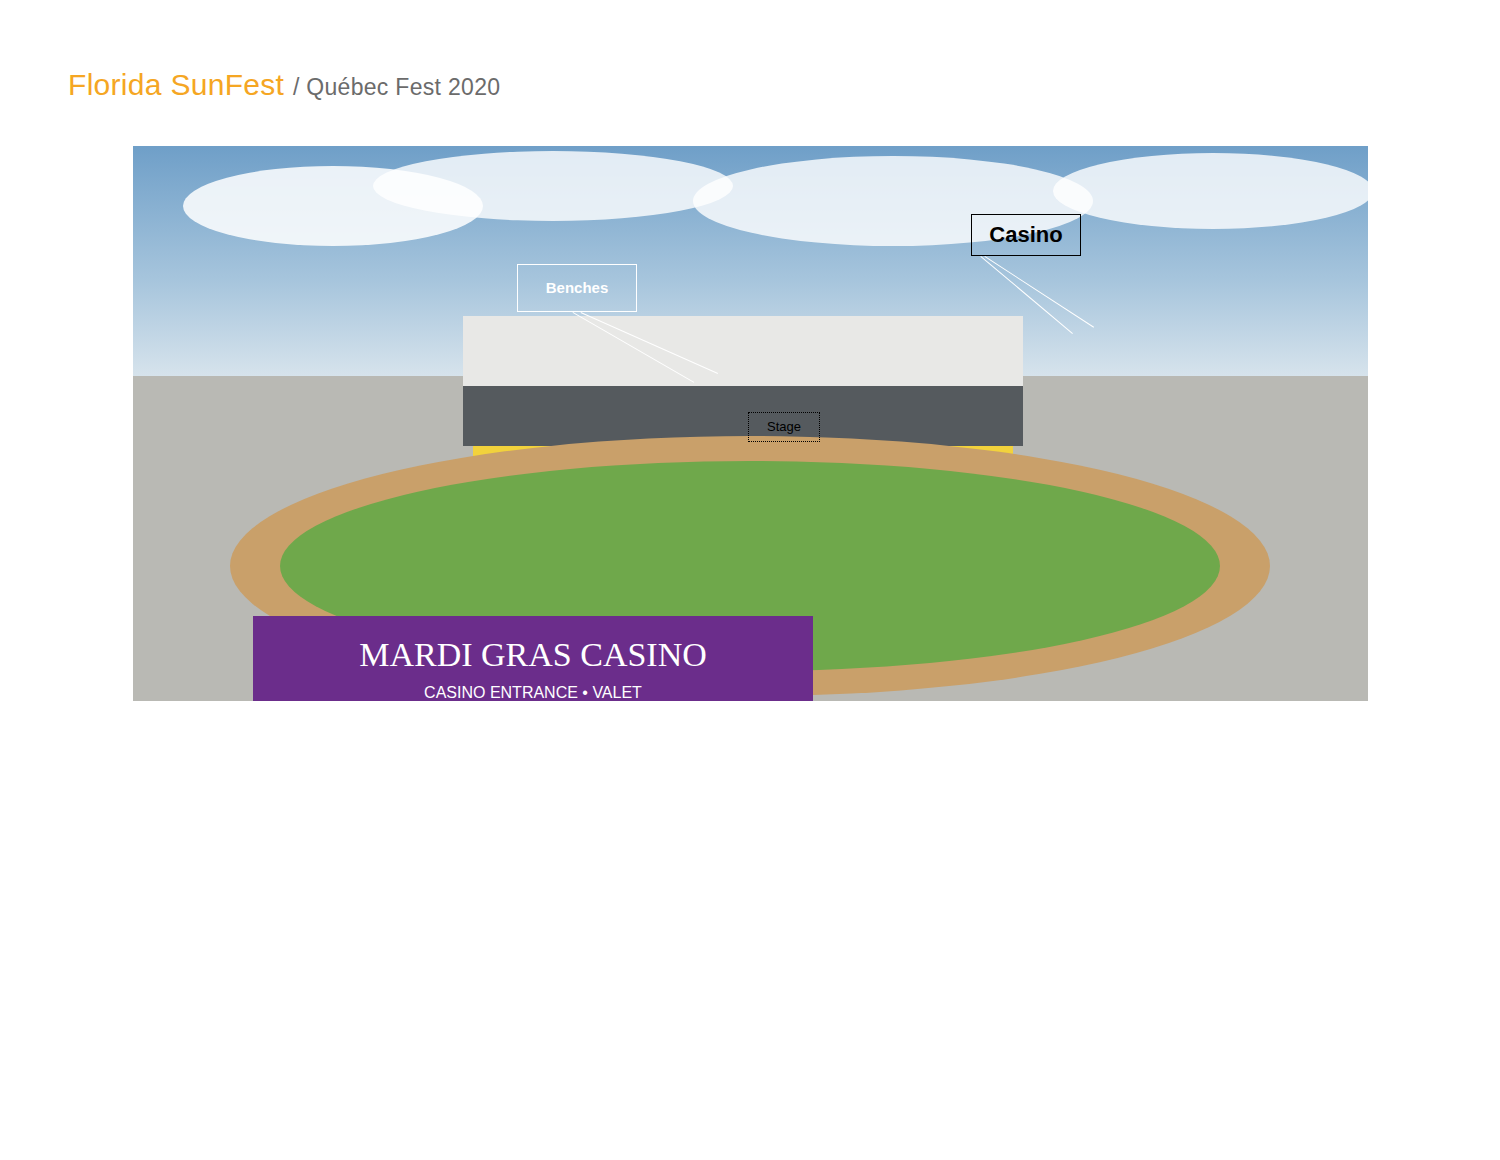Florida SunFest / Québec Fest 2020
Casino
Benches
Stage